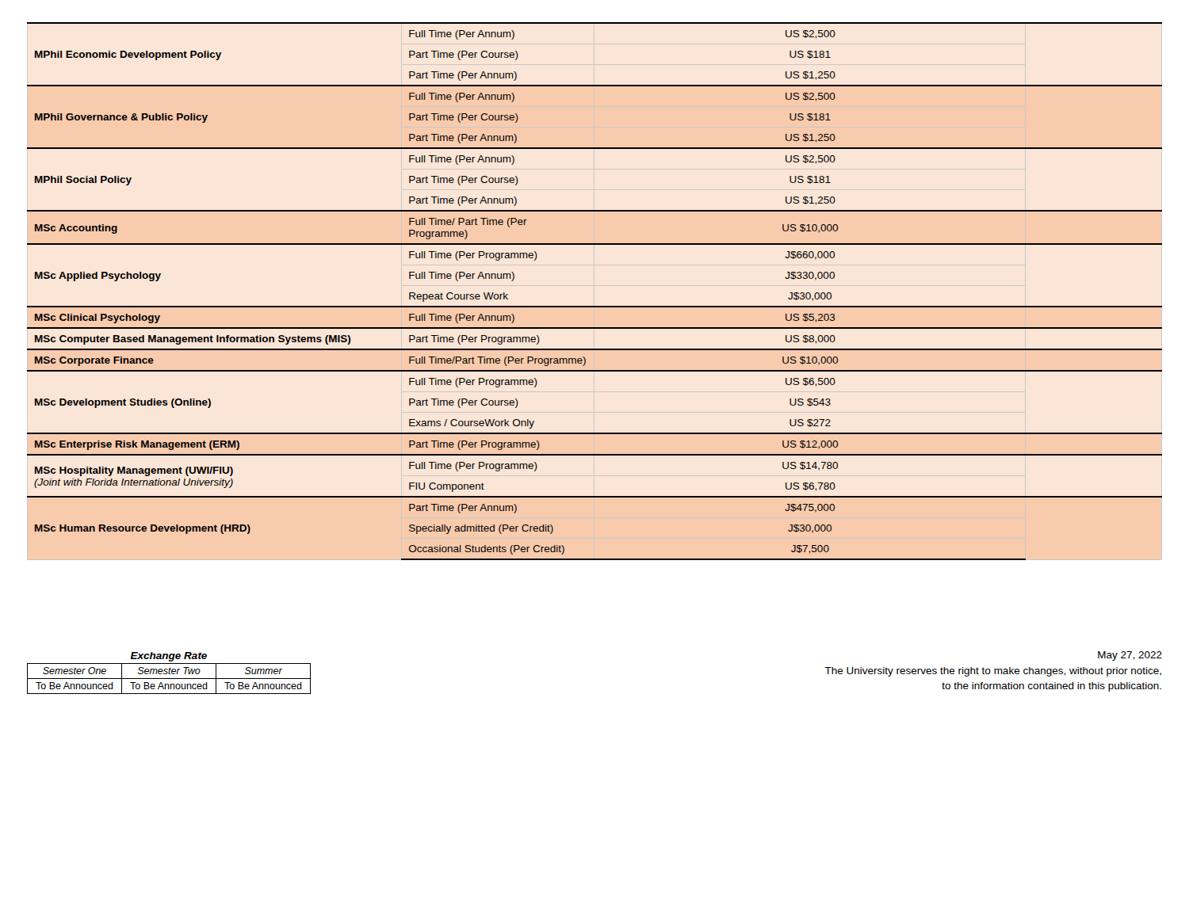| MPhil Economic Development Policy | Full Time (Per Annum) | US $2,500 | |
| Part Time (Per Course) | US $181 |
| Part Time (Per Annum) | US $1,250 |
| MPhil Governance & Public Policy | Full Time (Per Annum) | US $2,500 | |
| Part Time (Per Course) | US $181 |
| Part Time (Per Annum) | US $1,250 |
| MPhil Social Policy | Full Time (Per Annum) | US $2,500 | |
| Part Time (Per Course) | US $181 |
| Part Time (Per Annum) | US $1,250 |
| MSc Accounting | Full Time/ Part Time (Per Programme) | US $10,000 | |
| MSc Applied Psychology | Full Time (Per Programme) | J$660,000 | |
| Full Time (Per Annum) | J$330,000 |
| Repeat Course Work | J$30,000 |
| MSc Clinical Psychology | Full Time (Per Annum) | US $5,203 | |
| MSc Computer Based Management Information Systems (MIS) | Part Time (Per Programme) | US $8,000 | |
| MSc Corporate Finance | Full Time/Part Time (Per Programme) | US $10,000 | |
| MSc Development Studies (Online) | Full Time (Per Programme) | US $6,500 | |
| Part Time (Per Course) | US $543 |
| Exams / CourseWork Only | US $272 |
| MSc Enterprise Risk Management (ERM) | Part Time (Per Programme) | US $12,000 | |
| MSc Hospitality Management (UWI/FIU) (Joint with Florida International University) | Full Time (Per Programme) | US $14,780 | |
| FIU Component | US $6,780 |
| MSc Human Resource Development (HRD) | Part Time (Per Annum) | J$475,000 | |
| Specially admitted (Per Credit) | J$30,000 |
| Occasional Students (Per Credit) | J$7,500 |
Exchange Rate
| Semester One | Semester Two | Summer |
| To Be Announced | To Be Announced | To Be Announced |
May 27, 2022
The University reserves the right to make changes, without prior notice,
to the information contained in this publication.